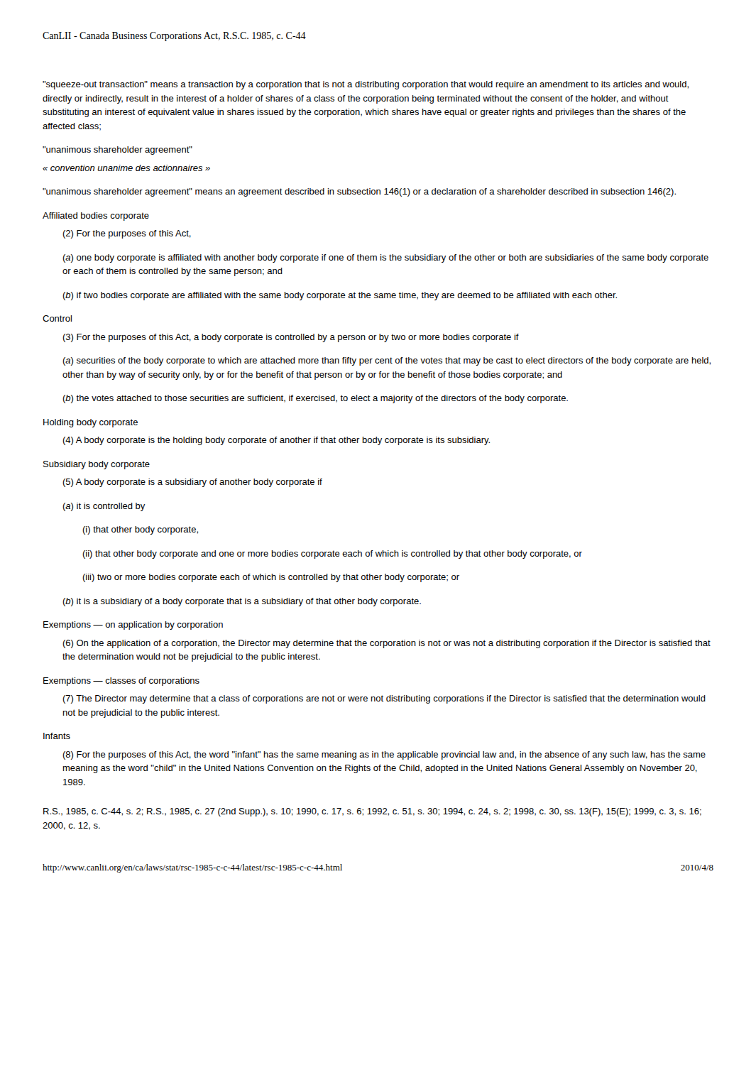CanLII - Canada Business Corporations Act, R.S.C. 1985, c. C-44
"squeeze-out transaction" means a transaction by a corporation that is not a distributing corporation that would require an amendment to its articles and would, directly or indirectly, result in the interest of a holder of shares of a class of the corporation being terminated without the consent of the holder, and without substituting an interest of equivalent value in shares issued by the corporation, which shares have equal or greater rights and privileges than the shares of the affected class;
"unanimous shareholder agreement"
« convention unanime des actionnaires »
"unanimous shareholder agreement" means an agreement described in subsection 146(1) or a declaration of a shareholder described in subsection 146(2).
Affiliated bodies corporate
(2) For the purposes of this Act,
(a) one body corporate is affiliated with another body corporate if one of them is the subsidiary of the other or both are subsidiaries of the same body corporate or each of them is controlled by the same person; and
(b) if two bodies corporate are affiliated with the same body corporate at the same time, they are deemed to be affiliated with each other.
Control
(3) For the purposes of this Act, a body corporate is controlled by a person or by two or more bodies corporate if
(a) securities of the body corporate to which are attached more than fifty per cent of the votes that may be cast to elect directors of the body corporate are held, other than by way of security only, by or for the benefit of that person or by or for the benefit of those bodies corporate; and
(b) the votes attached to those securities are sufficient, if exercised, to elect a majority of the directors of the body corporate.
Holding body corporate
(4) A body corporate is the holding body corporate of another if that other body corporate is its subsidiary.
Subsidiary body corporate
(5) A body corporate is a subsidiary of another body corporate if
(a) it is controlled by
(i) that other body corporate,
(ii) that other body corporate and one or more bodies corporate each of which is controlled by that other body corporate, or
(iii) two or more bodies corporate each of which is controlled by that other body corporate; or
(b) it is a subsidiary of a body corporate that is a subsidiary of that other body corporate.
Exemptions — on application by corporation
(6) On the application of a corporation, the Director may determine that the corporation is not or was not a distributing corporation if the Director is satisfied that the determination would not be prejudicial to the public interest.
Exemptions — classes of corporations
(7) The Director may determine that a class of corporations are not or were not distributing corporations if the Director is satisfied that the determination would not be prejudicial to the public interest.
Infants
(8) For the purposes of this Act, the word "infant" has the same meaning as in the applicable provincial law and, in the absence of any such law, has the same meaning as the word "child" in the United Nations Convention on the Rights of the Child, adopted in the United Nations General Assembly on November 20, 1989.
R.S., 1985, c. C-44, s. 2; R.S., 1985, c. 27 (2nd Supp.), s. 10; 1990, c. 17, s. 6; 1992, c. 51, s. 30; 1994, c. 24, s. 2; 1998, c. 30, ss. 13(F), 15(E); 1999, c. 3, s. 16; 2000, c. 12, s.
http://www.canlii.org/en/ca/laws/stat/rsc-1985-c-c-44/latest/rsc-1985-c-c-44.html 2010/4/8